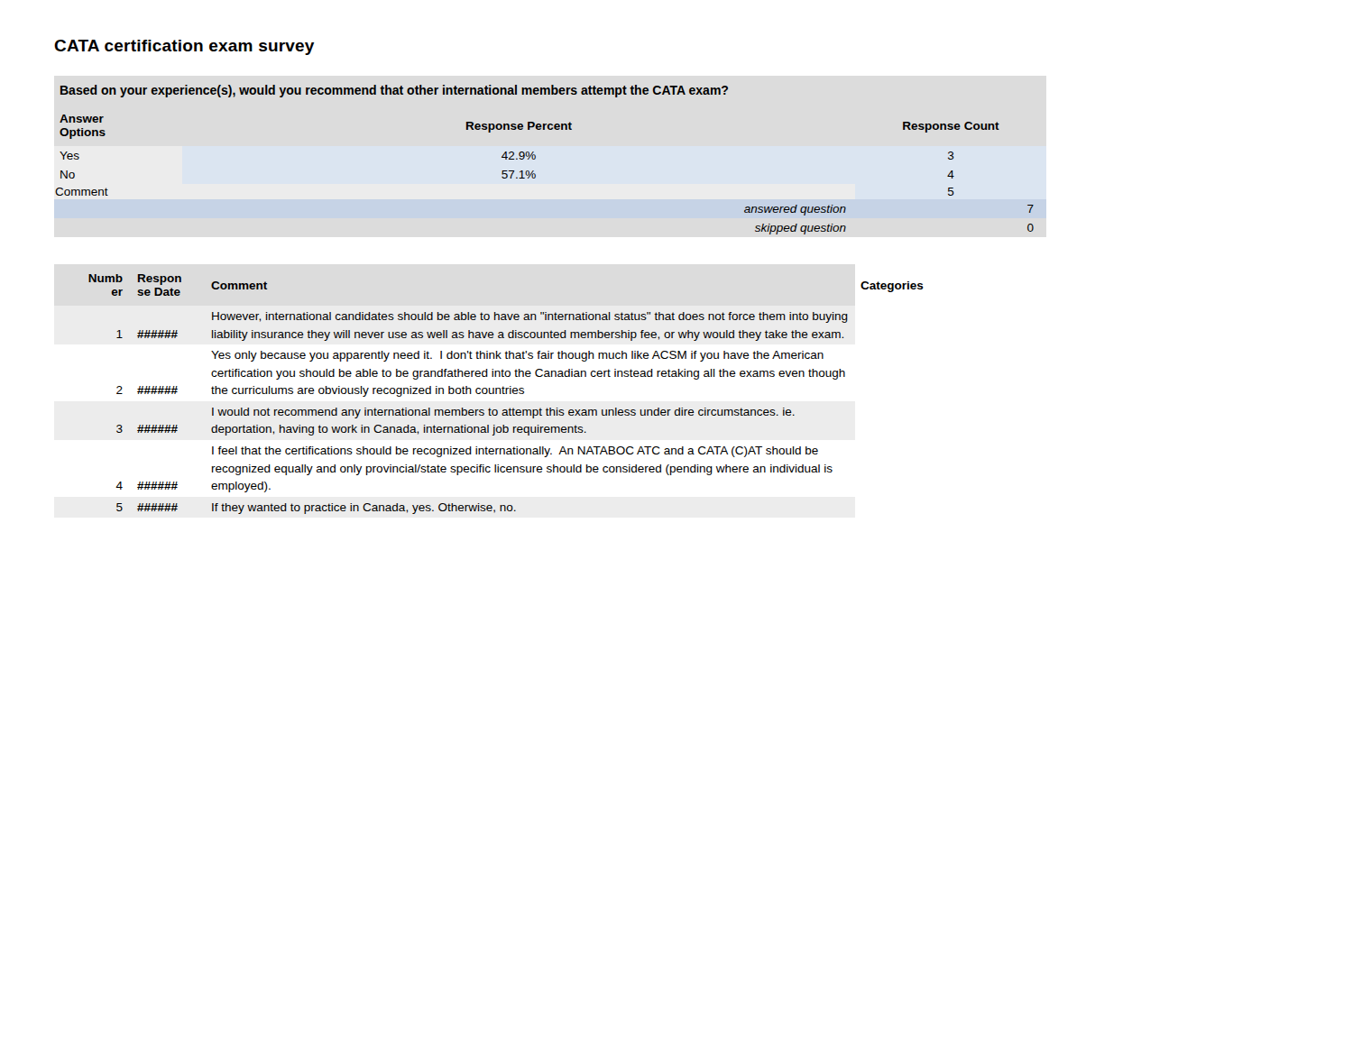CATA certification exam survey
| Based on your experience(s), would you recommend that other international members attempt the CATA exam? |
| Answer Options | Response Percent | Response Count |
| Yes | 42.9% | 3 |
| No | 57.1% | 4 |
| Comment | | 5 |
| answered question | 7 |
| skipped question | 0 |
| Numb er | Respon se Date | Comment | Categories |
| --- | --- | --- | --- |
| 1 | ###### | However, international candidates should be able to have an "international status" that does not force them into buying liability insurance they will never use as well as have a discounted membership fee, or why would they take the exam. | |
| 2 | ###### | Yes only because you apparently need it. I don't think that's fair though much like ACSM if you have the American certification you should be able to be grandfathered into the Canadian cert instead retaking all the exams even though the curriculums are obviously recognized in both countries | |
| 3 | ###### | I would not recommend any international members to attempt this exam unless under dire circumstances. ie. deportation, having to work in Canada, international job requirements. | |
| 4 | ###### | I feel that the certifications should be recognized internationally. An NATABOC ATC and a CATA (C)AT should be recognized equally and only provincial/state specific licensure should be considered (pending where an individual is employed). | |
| 5 | ###### | If they wanted to practice in Canada, yes. Otherwise, no. | |